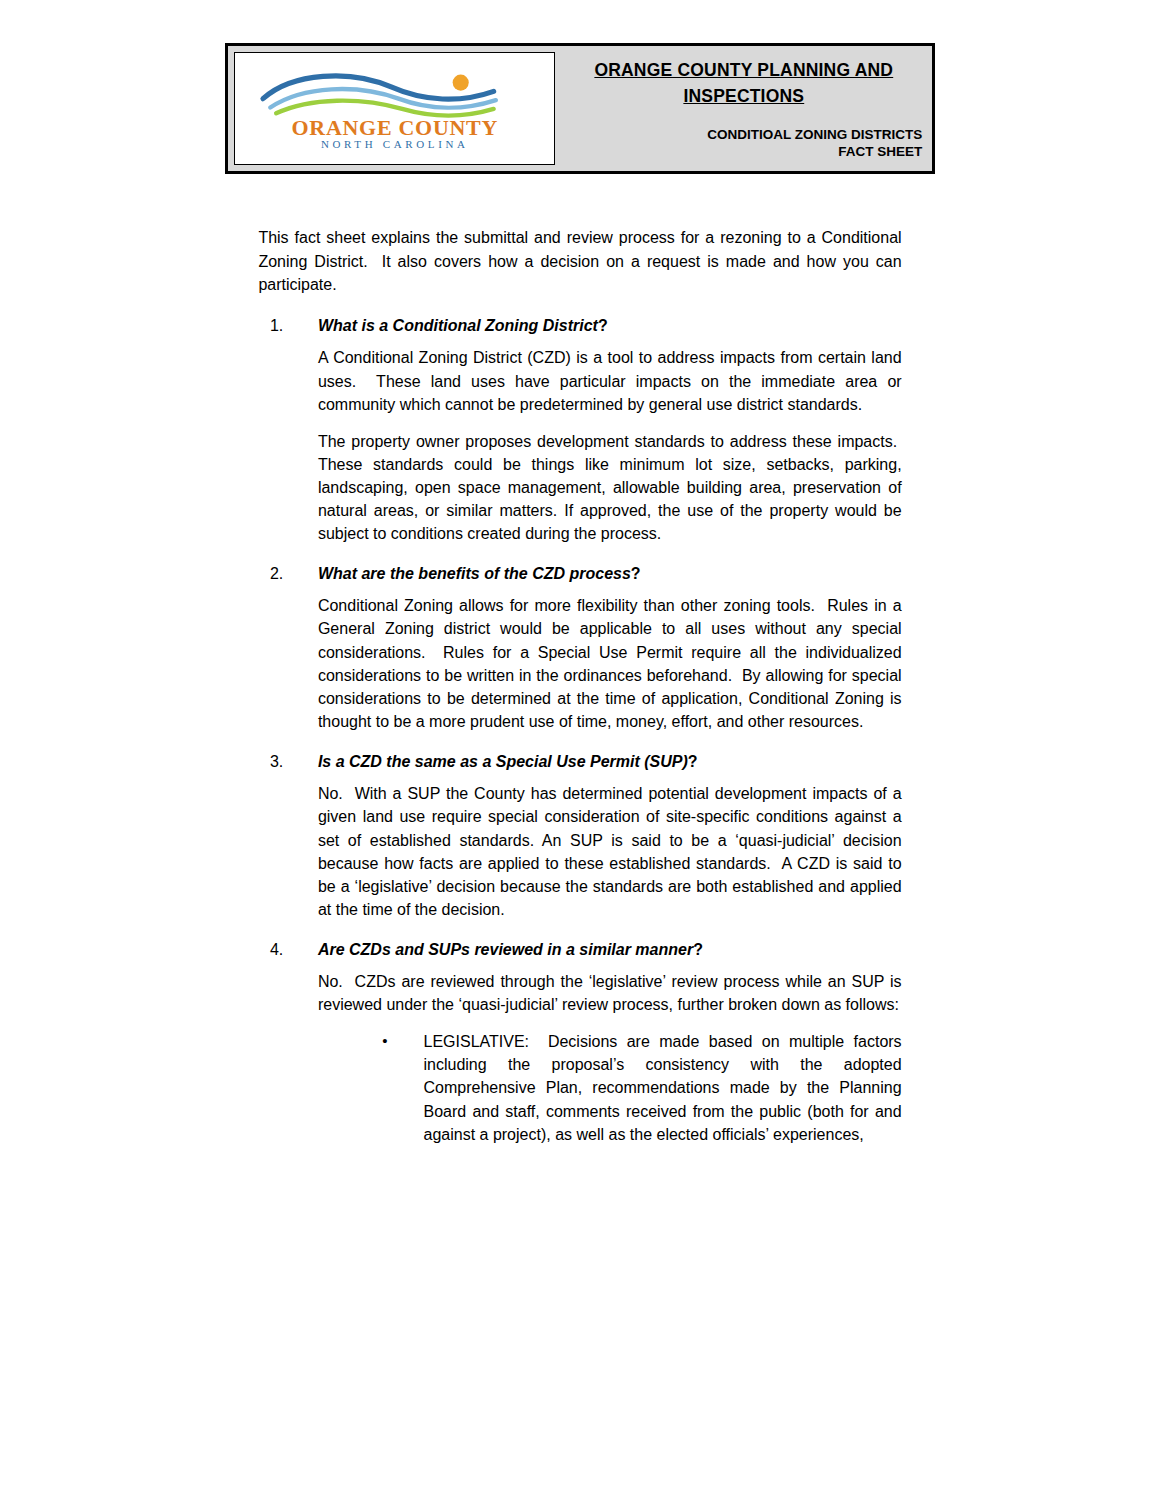ORANGE COUNTY NORTH CAROLINA
ORANGE COUNTY PLANNING AND INSPECTIONS
CONDITIOAL ZONING DISTRICTS
FACT SHEET
This fact sheet explains the submittal and review process for a rezoning to a Conditional Zoning District. It also covers how a decision on a request is made and how you can participate.
What is a Conditional Zoning District?
A Conditional Zoning District (CZD) is a tool to address impacts from certain land uses. These land uses have particular impacts on the immediate area or community which cannot be predetermined by general use district standards.
The property owner proposes development standards to address these impacts. These standards could be things like minimum lot size, setbacks, parking, landscaping, open space management, allowable building area, preservation of natural areas, or similar matters. If approved, the use of the property would be subject to conditions created during the process.
What are the benefits of the CZD process?
Conditional Zoning allows for more flexibility than other zoning tools. Rules in a General Zoning district would be applicable to all uses without any special considerations. Rules for a Special Use Permit require all the individualized considerations to be written in the ordinances beforehand. By allowing for special considerations to be determined at the time of application, Conditional Zoning is thought to be a more prudent use of time, money, effort, and other resources.
Is a CZD the same as a Special Use Permit (SUP)?
No. With a SUP the County has determined potential development impacts of a given land use require special consideration of site-specific conditions against a set of established standards. An SUP is said to be a ‘quasi-judicial’ decision because how facts are applied to these established standards. A CZD is said to be a ‘legislative’ decision because the standards are both established and applied at the time of the decision.
Are CZDs and SUPs reviewed in a similar manner?
No. CZDs are reviewed through the ‘legislative’ review process while an SUP is reviewed under the ‘quasi-judicial’ review process, further broken down as follows:
LEGISLATIVE: Decisions are made based on multiple factors including the proposal’s consistency with the adopted Comprehensive Plan, recommendations made by the Planning Board and staff, comments received from the public (both for and against a project), as well as the elected officials’ experiences,